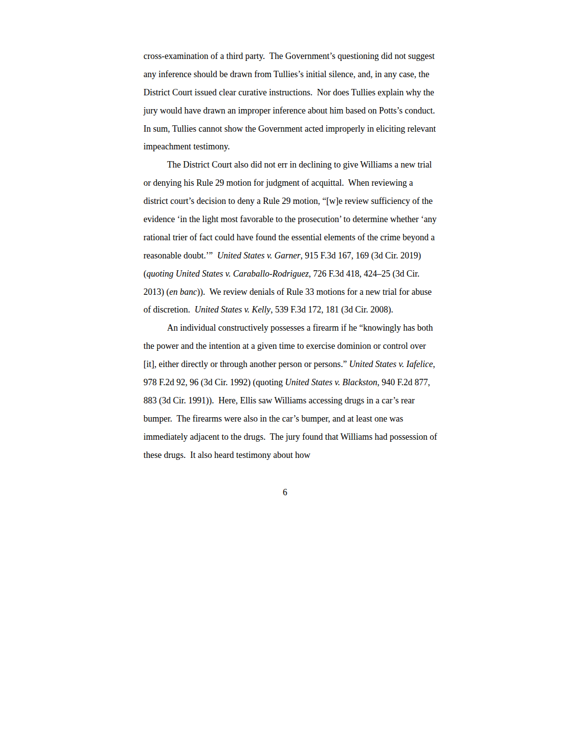cross-examination of a third party. The Government’s questioning did not suggest any inference should be drawn from Tullies’s initial silence, and, in any case, the District Court issued clear curative instructions. Nor does Tullies explain why the jury would have drawn an improper inference about him based on Potts’s conduct. In sum, Tullies cannot show the Government acted improperly in eliciting relevant impeachment testimony.
The District Court also did not err in declining to give Williams a new trial or denying his Rule 29 motion for judgment of acquittal. When reviewing a district court’s decision to deny a Rule 29 motion, “[w]e review sufficiency of the evidence ‘in the light most favorable to the prosecution’ to determine whether ‘any rational trier of fact could have found the essential elements of the crime beyond a reasonable doubt.’” United States v. Garner, 915 F.3d 167, 169 (3d Cir. 2019) (quoting United States v. Caraballo-Rodriguez, 726 F.3d 418, 424–25 (3d Cir. 2013) (en banc)). We review denials of Rule 33 motions for a new trial for abuse of discretion. United States v. Kelly, 539 F.3d 172, 181 (3d Cir. 2008).
An individual constructively possesses a firearm if he “knowingly has both the power and the intention at a given time to exercise dominion or control over [it], either directly or through another person or persons.” United States v. Iafelice, 978 F.2d 92, 96 (3d Cir. 1992) (quoting United States v. Blackston, 940 F.2d 877, 883 (3d Cir. 1991)). Here, Ellis saw Williams accessing drugs in a car’s rear bumper. The firearms were also in the car’s bumper, and at least one was immediately adjacent to the drugs. The jury found that Williams had possession of these drugs. It also heard testimony about how
6